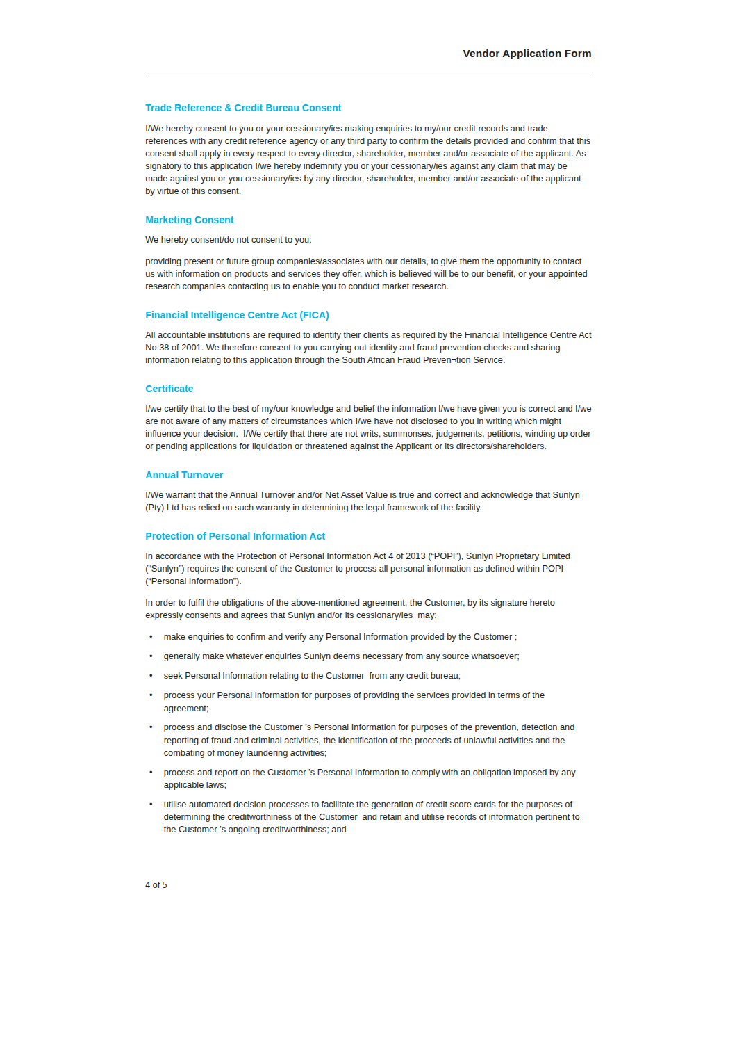Vendor Application Form
Trade Reference & Credit Bureau Consent
I/We hereby consent to you or your cessionary/ies making enquiries to my/our credit records and trade references with any credit reference agency or any third party to confirm the details provided and confirm that this consent shall apply in every respect to every director, shareholder, member and/or associate of the applicant. As signatory to this application I/we hereby indemnify you or your cessionary/ies against any claim that may be made against you or you cessionary/ies by any director, shareholder, member and/or associate of the applicant by virtue of this consent.
Marketing Consent
We hereby consent/do not consent to you:
providing present or future group companies/associates with our details, to give them the opportunity to contact us with information on products and services they offer, which is believed will be to our benefit, or your appointed research companies contacting us to enable you to conduct market research.
Financial Intelligence Centre Act (FICA)
All accountable institutions are required to identify their clients as required by the Financial Intelligence Centre Act No 38 of 2001. We therefore consent to you carrying out identity and fraud prevention checks and sharing information relating to this application through the South African Fraud Preven¬tion Service.
Certificate
I/we certify that to the best of my/our knowledge and belief the information I/we have given you is correct and I/we are not aware of any matters of circumstances which I/we have not disclosed to you in writing which might influence your decision. I/We certify that there are not writs, summonses, judgements, petitions, winding up order or pending applications for liquidation or threatened against the Applicant or its directors/shareholders.
Annual Turnover
I/We warrant that the Annual Turnover and/or Net Asset Value is true and correct and acknowledge that Sunlyn (Pty) Ltd has relied on such warranty in determining the legal framework of the facility.
Protection of Personal Information Act
In accordance with the Protection of Personal Information Act 4 of 2013 (“POPI”), Sunlyn Proprietary Limited (“Sunlyn”) requires the consent of the Customer to process all personal information as defined within POPI (“Personal Information”).
In order to fulfil the obligations of the above-mentioned agreement, the Customer, by its signature hereto expressly consents and agrees that Sunlyn and/or its cessionary/ies may:
make enquiries to confirm and verify any Personal Information provided by the Customer ;
generally make whatever enquiries Sunlyn deems necessary from any source whatsoever;
seek Personal Information relating to the Customer from any credit bureau;
process your Personal Information for purposes of providing the services provided in terms of the agreement;
process and disclose the Customer ’s Personal Information for purposes of the prevention, detection and reporting of fraud and criminal activities, the identification of the proceeds of unlawful activities and the combating of money laundering activities;
process and report on the Customer ’s Personal Information to comply with an obligation imposed by any applicable laws;
utilise automated decision processes to facilitate the generation of credit score cards for the purposes of determining the creditworthiness of the Customer and retain and utilise records of information pertinent to the Customer ’s ongoing creditworthiness; and
4 of 5